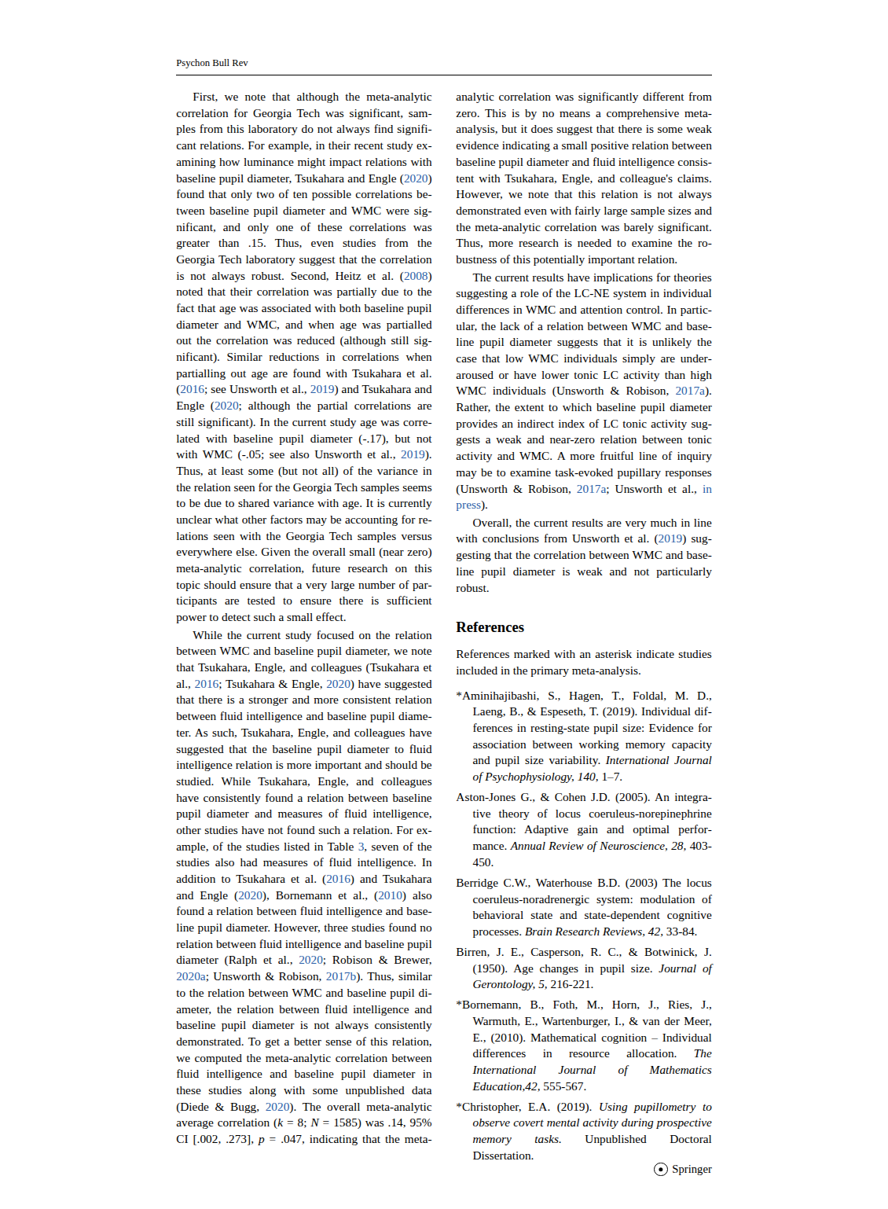Psychon Bull Rev
First, we note that although the meta-analytic correlation for Georgia Tech was significant, samples from this laboratory do not always find significant relations. For example, in their recent study examining how luminance might impact relations with baseline pupil diameter, Tsukahara and Engle (2020) found that only two of ten possible correlations between baseline pupil diameter and WMC were significant, and only one of these correlations was greater than .15. Thus, even studies from the Georgia Tech laboratory suggest that the correlation is not always robust. Second, Heitz et al. (2008) noted that their correlation was partially due to the fact that age was associated with both baseline pupil diameter and WMC, and when age was partialled out the correlation was reduced (although still significant). Similar reductions in correlations when partialling out age are found with Tsukahara et al. (2016; see Unsworth et al., 2019) and Tsukahara and Engle (2020; although the partial correlations are still significant). In the current study age was correlated with baseline pupil diameter (-.17), but not with WMC (-.05; see also Unsworth et al., 2019). Thus, at least some (but not all) of the variance in the relation seen for the Georgia Tech samples seems to be due to shared variance with age. It is currently unclear what other factors may be accounting for relations seen with the Georgia Tech samples versus everywhere else. Given the overall small (near zero) meta-analytic correlation, future research on this topic should ensure that a very large number of participants are tested to ensure there is sufficient power to detect such a small effect.
While the current study focused on the relation between WMC and baseline pupil diameter, we note that Tsukahara, Engle, and colleagues (Tsukahara et al., 2016; Tsukahara & Engle, 2020) have suggested that there is a stronger and more consistent relation between fluid intelligence and baseline pupil diameter. As such, Tsukahara, Engle, and colleagues have suggested that the baseline pupil diameter to fluid intelligence relation is more important and should be studied. While Tsukahara, Engle, and colleagues have consistently found a relation between baseline pupil diameter and measures of fluid intelligence, other studies have not found such a relation. For example, of the studies listed in Table 3, seven of the studies also had measures of fluid intelligence. In addition to Tsukahara et al. (2016) and Tsukahara and Engle (2020), Bornemann et al., (2010) also found a relation between fluid intelligence and baseline pupil diameter. However, three studies found no relation between fluid intelligence and baseline pupil diameter (Ralph et al., 2020; Robison & Brewer, 2020a; Unsworth & Robison, 2017b). Thus, similar to the relation between WMC and baseline pupil diameter, the relation between fluid intelligence and baseline pupil diameter is not always consistently demonstrated. To get a better sense of this relation, we computed the meta-analytic correlation between fluid intelligence and baseline pupil diameter in these studies along with some unpublished data (Diede & Bugg, 2020). The overall meta-analytic average correlation (k = 8; N = 1585) was .14, 95% CI [.002, .273], p = .047, indicating that the meta-analytic correlation was significantly different from zero. This is by no means a comprehensive meta-analysis, but it does suggest that there is some weak evidence indicating a small positive relation between baseline pupil diameter and fluid intelligence consistent with Tsukahara, Engle, and colleague's claims. However, we note that this relation is not always demonstrated even with fairly large sample sizes and the meta-analytic correlation was barely significant. Thus, more research is needed to examine the robustness of this potentially important relation.
The current results have implications for theories suggesting a role of the LC-NE system in individual differences in WMC and attention control. In particular, the lack of a relation between WMC and baseline pupil diameter suggests that it is unlikely the case that low WMC individuals simply are underaroused or have lower tonic LC activity than high WMC individuals (Unsworth & Robison, 2017a). Rather, the extent to which baseline pupil diameter provides an indirect index of LC tonic activity suggests a weak and near-zero relation between tonic activity and WMC. A more fruitful line of inquiry may be to examine task-evoked pupillary responses (Unsworth & Robison, 2017a; Unsworth et al., in press).
Overall, the current results are very much in line with conclusions from Unsworth et al. (2019) suggesting that the correlation between WMC and baseline pupil diameter is weak and not particularly robust.
References
References marked with an asterisk indicate studies included in the primary meta-analysis.
*Aminihajibashi, S., Hagen, T., Foldal, M. D., Laeng, B., & Espeseth, T. (2019). Individual differences in resting-state pupil size: Evidence for association between working memory capacity and pupil size variability. International Journal of Psychophysiology, 140, 1–7.
Aston-Jones G., & Cohen J.D. (2005). An integrative theory of locus coeruleus-norepinephrine function: Adaptive gain and optimal performance. Annual Review of Neuroscience, 28, 403-450.
Berridge C.W., Waterhouse B.D. (2003) The locus coeruleus-noradrenergic system: modulation of behavioral state and state-dependent cognitive processes. Brain Research Reviews, 42, 33-84.
Birren, J. E., Casperson, R. C., & Botwinick, J. (1950). Age changes in pupil size. Journal of Gerontology, 5, 216-221.
*Bornemann, B., Foth, M., Horn, J., Ries, J., Warmuth, E., Wartenburger, I., & van der Meer, E., (2010). Mathematical cognition – Individual differences in resource allocation. The International Journal of Mathematics Education,42, 555-567.
*Christopher, E.A. (2019). Using pupillometry to observe covert mental activity during prospective memory tasks. Unpublished Doctoral Dissertation.
Springer